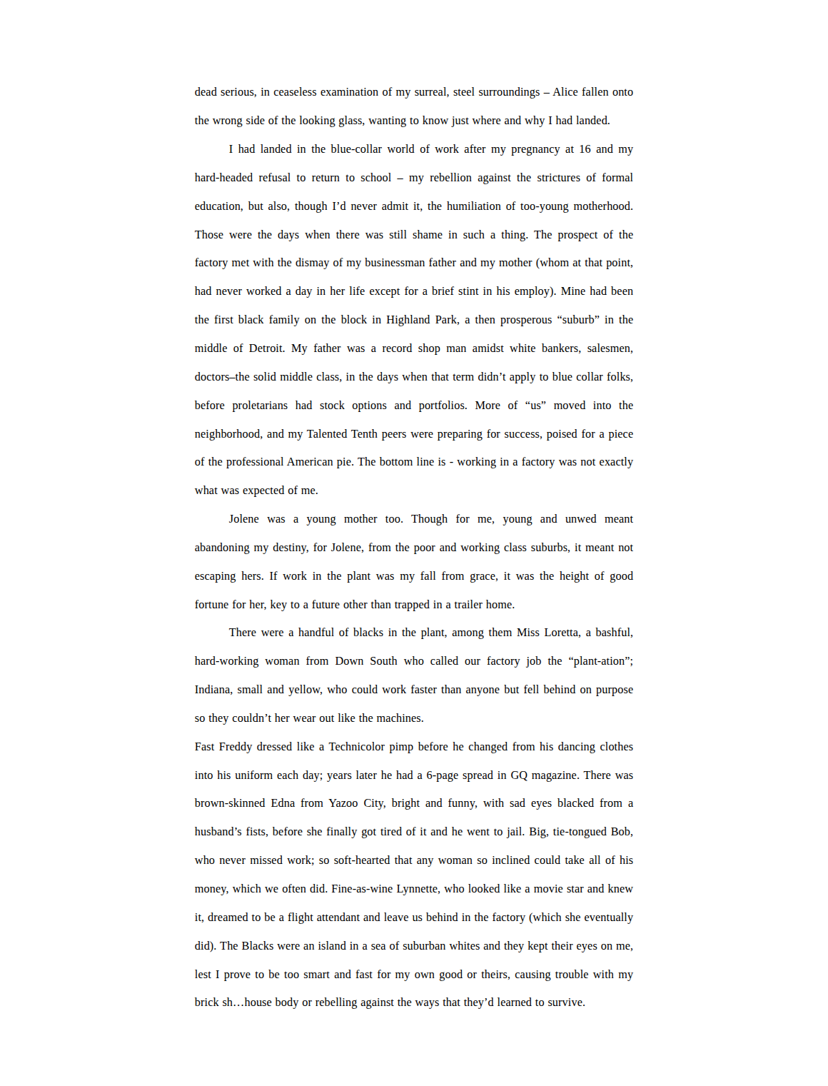dead serious, in ceaseless examination of my surreal, steel surroundings – Alice fallen onto the wrong side of the looking glass, wanting to know just where and why I had landed.
I had landed in the blue-collar world of work after my pregnancy at 16 and my hard-headed refusal to return to school – my rebellion against the strictures of formal education, but also, though I’d never admit it, the humiliation of too-young motherhood. Those were the days when there was still shame in such a thing. The prospect of the factory met with the dismay of my businessman father and my mother (whom at that point, had never worked a day in her life except for a brief stint in his employ). Mine had been the first black family on the block in Highland Park, a then prosperous “suburb” in the middle of Detroit. My father was a record shop man amidst white bankers, salesmen, doctors–the solid middle class, in the days when that term didn’t apply to blue collar folks, before proletarians had stock options and portfolios. More of “us” moved into the neighborhood, and my Talented Tenth peers were preparing for success, poised for a piece of the professional American pie. The bottom line is - working in a factory was not exactly what was expected of me.
Jolene was a young mother too. Though for me, young and unwed meant abandoning my destiny, for Jolene, from the poor and working class suburbs, it meant not escaping hers. If work in the plant was my fall from grace, it was the height of good fortune for her, key to a future other than trapped in a trailer home.
There were a handful of blacks in the plant, among them Miss Loretta, a bashful, hard-working woman from Down South who called our factory job the “plant-ation”; Indiana, small and yellow, who could work faster than anyone but fell behind on purpose so they couldn’t her wear out like the machines.
Fast Freddy dressed like a Technicolor pimp before he changed from his dancing clothes into his uniform each day; years later he had a 6-page spread in GQ magazine. There was brown-skinned Edna from Yazoo City, bright and funny, with sad eyes blacked from a husband’s fists, before she finally got tired of it and he went to jail. Big, tie-tongued Bob, who never missed work; so soft-hearted that any woman so inclined could take all of his money, which we often did. Fine-as-wine Lynnette, who looked like a movie star and knew it, dreamed to be a flight attendant and leave us behind in the factory (which she eventually did). The Blacks were an island in a sea of suburban whites and they kept their eyes on me, lest I prove to be too smart and fast for my own good or theirs, causing trouble with my brick sh…house body or rebelling against the ways that they’d learned to survive.